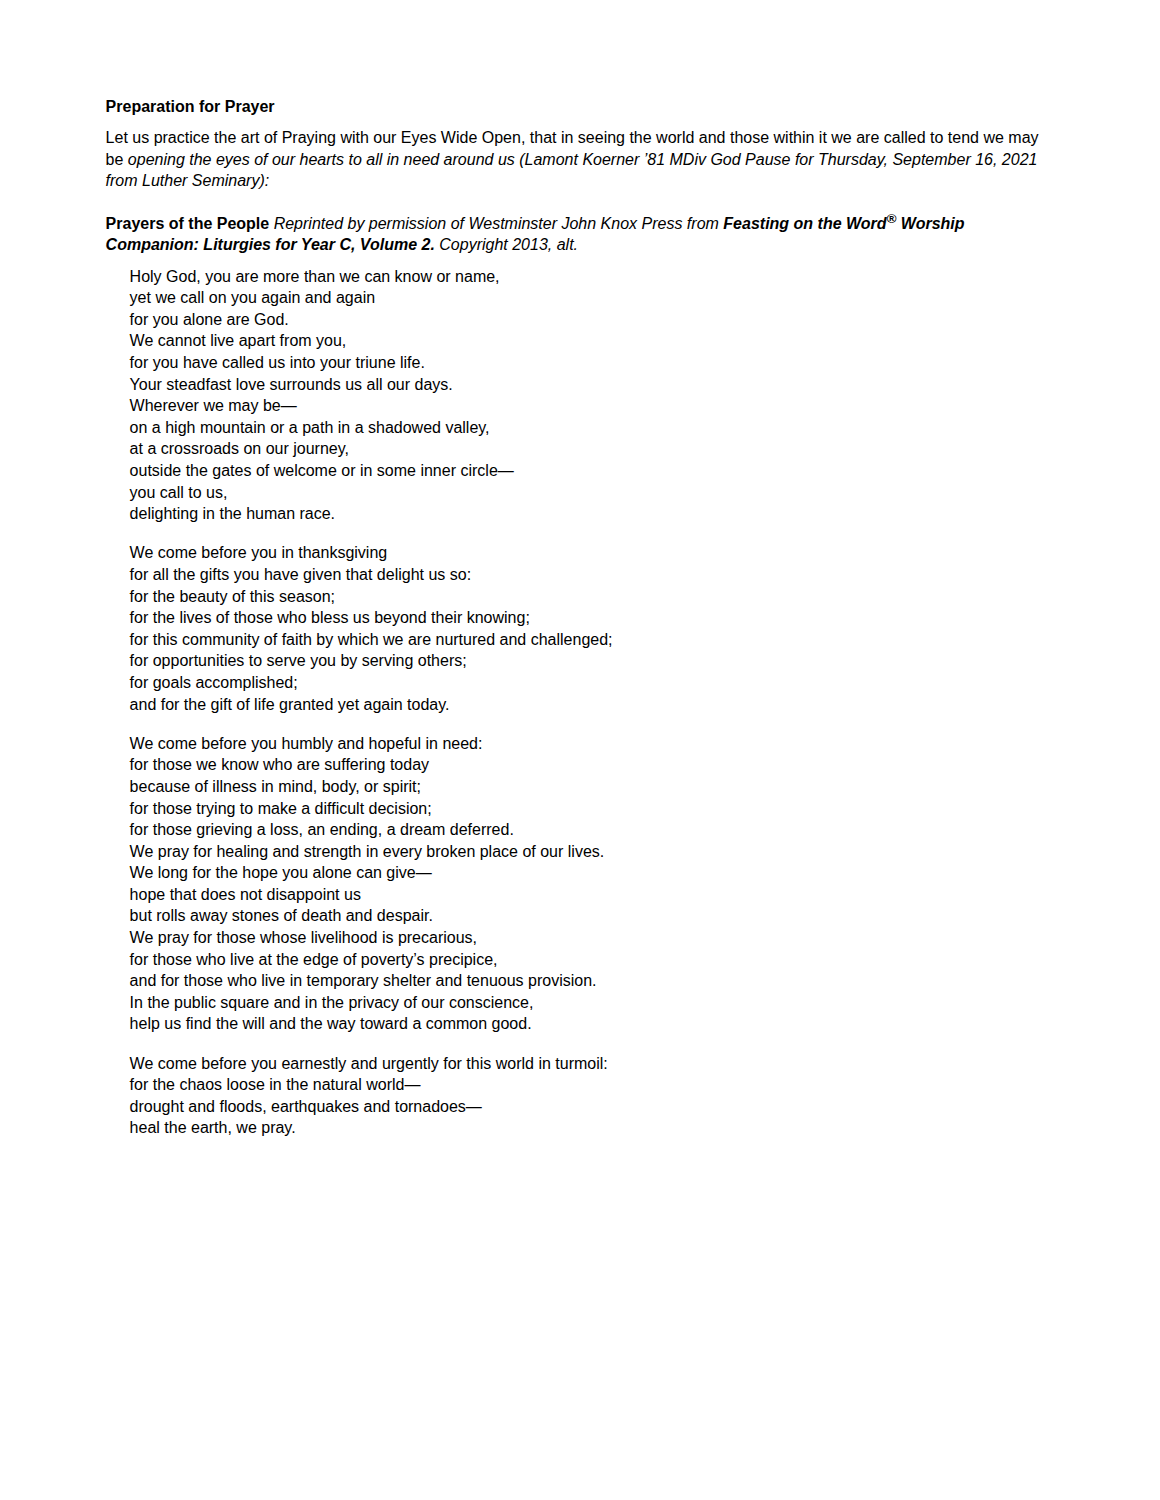Preparation for Prayer
Let us practice the art of Praying with our Eyes Wide Open, that in seeing the world and those within it we are called to tend we may be opening the eyes of our hearts to all in need around us (Lamont Koerner ’81 MDiv God Pause for Thursday, September 16, 2021 from Luther Seminary):
Prayers of the People Reprinted by permission of Westminster John Knox Press from Feasting on the Word® Worship Companion: Liturgies for Year C, Volume 2. Copyright 2013, alt.
Holy God, you are more than we can know or name,
yet we call on you again and again
for you alone are God.
We cannot live apart from you,
for you have called us into your triune life.
Your steadfast love surrounds us all our days.
Wherever we may be—
on a high mountain or a path in a shadowed valley,
at a crossroads on our journey,
outside the gates of welcome or in some inner circle—
you call to us,
delighting in the human race.
We come before you in thanksgiving
for all the gifts you have given that delight us so:
for the beauty of this season;
for the lives of those who bless us beyond their knowing;
for this community of faith by which we are nurtured and challenged;
for opportunities to serve you by serving others;
for goals accomplished;
and for the gift of life granted yet again today.
We come before you humbly and hopeful in need:
for those we know who are suffering today
because of illness in mind, body, or spirit;
for those trying to make a difficult decision;
for those grieving a loss, an ending, a dream deferred.
We pray for healing and strength in every broken place of our lives.
We long for the hope you alone can give—
hope that does not disappoint us
but rolls away stones of death and despair.
We pray for those whose livelihood is precarious,
for those who live at the edge of poverty’s precipice,
and for those who live in temporary shelter and tenuous provision.
In the public square and in the privacy of our conscience,
help us find the will and the way toward a common good.
We come before you earnestly and urgently for this world in turmoil:
for the chaos loose in the natural world—
drought and floods, earthquakes and tornadoes—
heal the earth, we pray.